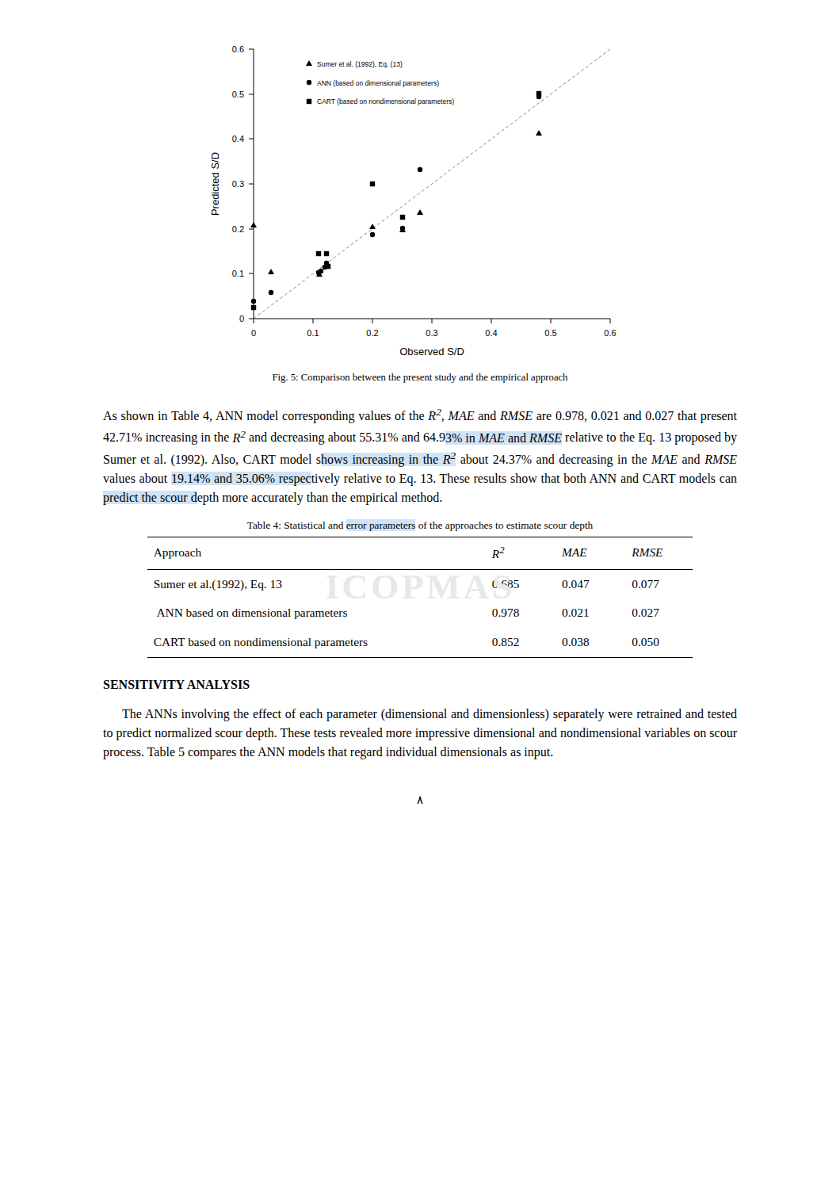0 0.1 0.2 0.3 0.4 0.5 0.6 0 0.1 0.2 0.3 0.4 0.5 0.6 Observed S/D Predicted S/D Sumer et al. (1992), Eq. (13) ANN (based on dimensional parameters) CART (based on nondimensional parameters)
Fig. 5: Comparison between the present study and the empirical approach
As shown in Table 4, ANN model corresponding values of the R2, MAE and RMSE are 0.978, 0.021 and 0.027 that present 42.71% increasing in the R2 and decreasing about 55.31% and 64.93% in MAE and RMSE relative to the Eq. 13 proposed by Sumer et al. (1992). Also, CART model shows increasing in the R2 about 24.37% and decreasing in the MAE and RMSE values about 19.14% and 35.06% respectively relative to Eq. 13. These results show that both ANN and CART models can predict the scour depth more accurately than the empirical method.
ICOPMAS
Table 4: Statistical and error parameters of the approaches to estimate scour depth
| Approach | R 2 | MAE | RMSE |
| --- | --- | --- | --- |
| Sumer et al.(1992), Eq. 13 | 0.685 | 0.047 | 0.077 |
| ANN based on dimensional parameters | 0.978 | 0.021 | 0.027 |
| CART based on nondimensional parameters | 0.852 | 0.038 | 0.050 |
Sensitivity Analysis
The ANNs involving the effect of each parameter (dimensional and dimensionless) separately were retrained and tested to predict normalized scour depth. These tests revealed more impressive dimensional and nondimensional variables on scour process. Table 5 compares the ANN models that regard individual dimensionals as input.
٨